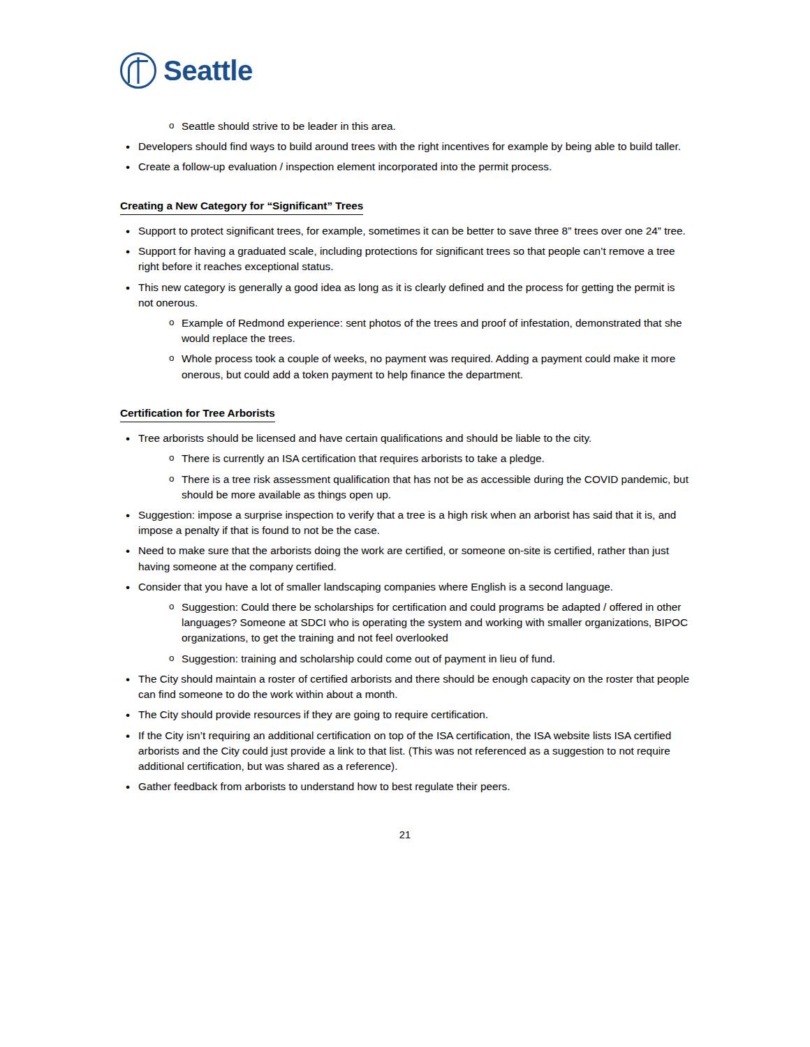Seattle
Seattle should strive to be leader in this area.
Developers should find ways to build around trees with the right incentives for example by being able to build taller.
Create a follow-up evaluation / inspection element incorporated into the permit process.
Creating a New Category for “Significant” Trees
Support to protect significant trees, for example, sometimes it can be better to save three 8” trees over one 24” tree.
Support for having a graduated scale, including protections for significant trees so that people can’t remove a tree right before it reaches exceptional status.
This new category is generally a good idea as long as it is clearly defined and the process for getting the permit is not onerous.
Example of Redmond experience: sent photos of the trees and proof of infestation, demonstrated that she would replace the trees.
Whole process took a couple of weeks, no payment was required. Adding a payment could make it more onerous, but could add a token payment to help finance the department.
Certification for Tree Arborists
Tree arborists should be licensed and have certain qualifications and should be liable to the city.
There is currently an ISA certification that requires arborists to take a pledge.
There is a tree risk assessment qualification that has not be as accessible during the COVID pandemic, but should be more available as things open up.
Suggestion: impose a surprise inspection to verify that a tree is a high risk when an arborist has said that it is, and impose a penalty if that is found to not be the case.
Need to make sure that the arborists doing the work are certified, or someone on-site is certified, rather than just having someone at the company certified.
Consider that you have a lot of smaller landscaping companies where English is a second language.
Suggestion: Could there be scholarships for certification and could programs be adapted / offered in other languages? Someone at SDCI who is operating the system and working with smaller organizations, BIPOC organizations, to get the training and not feel overlooked
Suggestion: training and scholarship could come out of payment in lieu of fund.
The City should maintain a roster of certified arborists and there should be enough capacity on the roster that people can find someone to do the work within about a month.
The City should provide resources if they are going to require certification.
If the City isn’t requiring an additional certification on top of the ISA certification, the ISA website lists ISA certified arborists and the City could just provide a link to that list. (This was not referenced as a suggestion to not require additional certification, but was shared as a reference).
Gather feedback from arborists to understand how to best regulate their peers.
21